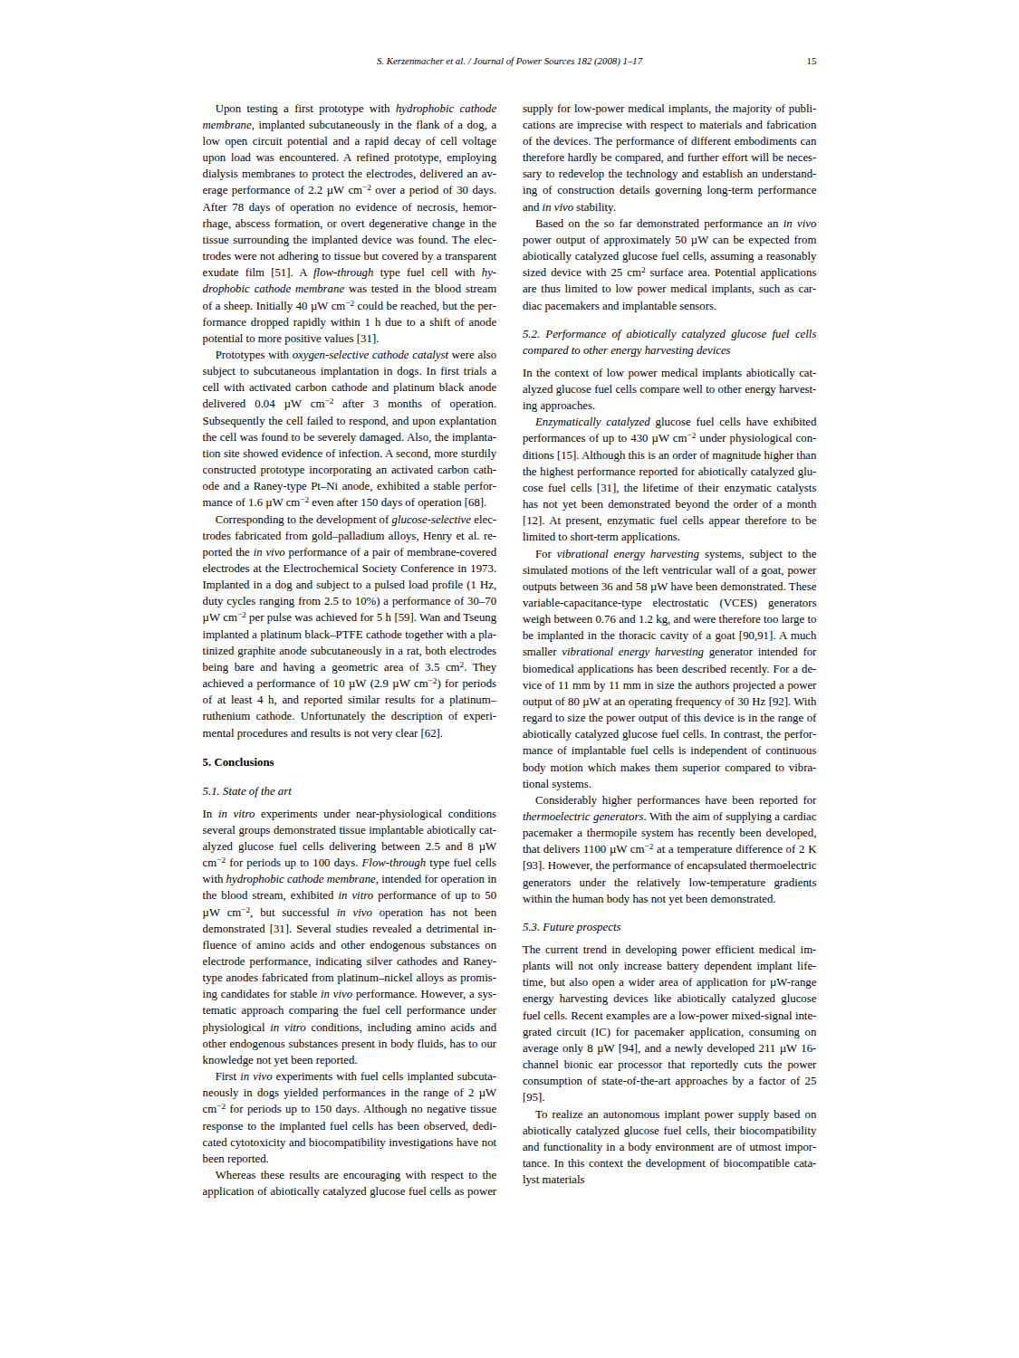S. Kerzenmacher et al. / Journal of Power Sources 182 (2008) 1–17
15
Upon testing a first prototype with hydrophobic cathode membrane, implanted subcutaneously in the flank of a dog, a low open circuit potential and a rapid decay of cell voltage upon load was encountered. A refined prototype, employing dialysis membranes to protect the electrodes, delivered an average performance of 2.2 µW cm−2 over a period of 30 days. After 78 days of operation no evidence of necrosis, hemorrhage, abscess formation, or overt degenerative change in the tissue surrounding the implanted device was found. The electrodes were not adhering to tissue but covered by a transparent exudate film [51]. A flow-through type fuel cell with hydrophobic cathode membrane was tested in the blood stream of a sheep. Initially 40 µW cm−2 could be reached, but the performance dropped rapidly within 1 h due to a shift of anode potential to more positive values [31].
Prototypes with oxygen-selective cathode catalyst were also subject to subcutaneous implantation in dogs. In first trials a cell with activated carbon cathode and platinum black anode delivered 0.04 µW cm−2 after 3 months of operation. Subsequently the cell failed to respond, and upon explantation the cell was found to be severely damaged. Also, the implantation site showed evidence of infection. A second, more sturdily constructed prototype incorporating an activated carbon cathode and a Raney-type Pt–Ni anode, exhibited a stable performance of 1.6 µW cm−2 even after 150 days of operation [68].
Corresponding to the development of glucose-selective electrodes fabricated from gold–palladium alloys, Henry et al. reported the in vivo performance of a pair of membrane-covered electrodes at the Electrochemical Society Conference in 1973. Implanted in a dog and subject to a pulsed load profile (1 Hz, duty cycles ranging from 2.5 to 10%) a performance of 30–70 µW cm−2 per pulse was achieved for 5 h [59]. Wan and Tseung implanted a platinum black–PTFE cathode together with a platinized graphite anode subcutaneously in a rat, both electrodes being bare and having a geometric area of 3.5 cm2. They achieved a performance of 10 µW (2.9 µW cm−2) for periods of at least 4 h, and reported similar results for a platinum–ruthenium cathode. Unfortunately the description of experimental procedures and results is not very clear [62].
5. Conclusions
5.1. State of the art
In in vitro experiments under near-physiological conditions several groups demonstrated tissue implantable abiotically catalyzed glucose fuel cells delivering between 2.5 and 8 µW cm−2 for periods up to 100 days. Flow-through type fuel cells with hydrophobic cathode membrane, intended for operation in the blood stream, exhibited in vitro performance of up to 50 µW cm−2, but successful in vivo operation has not been demonstrated [31]. Several studies revealed a detrimental influence of amino acids and other endogenous substances on electrode performance, indicating silver cathodes and Raney-type anodes fabricated from platinum–nickel alloys as promising candidates for stable in vivo performance. However, a systematic approach comparing the fuel cell performance under physiological in vitro conditions, including amino acids and other endogenous substances present in body fluids, has to our knowledge not yet been reported.
First in vivo experiments with fuel cells implanted subcutaneously in dogs yielded performances in the range of 2 µW cm−2 for periods up to 150 days. Although no negative tissue response to the implanted fuel cells has been observed, dedicated cytotoxicity and biocompatibility investigations have not been reported.
Whereas these results are encouraging with respect to the application of abiotically catalyzed glucose fuel cells as power supply for low-power medical implants, the majority of publications are imprecise with respect to materials and fabrication of the devices. The performance of different embodiments can therefore hardly be compared, and further effort will be necessary to redevelop the technology and establish an understanding of construction details governing long-term performance and in vivo stability.
Based on the so far demonstrated performance an in vivo power output of approximately 50 µW can be expected from abiotically catalyzed glucose fuel cells, assuming a reasonably sized device with 25 cm2 surface area. Potential applications are thus limited to low power medical implants, such as cardiac pacemakers and implantable sensors.
5.2. Performance of abiotically catalyzed glucose fuel cells compared to other energy harvesting devices
In the context of low power medical implants abiotically catalyzed glucose fuel cells compare well to other energy harvesting approaches.
Enzymatically catalyzed glucose fuel cells have exhibited performances of up to 430 µW cm−2 under physiological conditions [15]. Although this is an order of magnitude higher than the highest performance reported for abiotically catalyzed glucose fuel cells [31], the lifetime of their enzymatic catalysts has not yet been demonstrated beyond the order of a month [12]. At present, enzymatic fuel cells appear therefore to be limited to short-term applications.
For vibrational energy harvesting systems, subject to the simulated motions of the left ventricular wall of a goat, power outputs between 36 and 58 µW have been demonstrated. These variable-capacitance-type electrostatic (VCES) generators weigh between 0.76 and 1.2 kg, and were therefore too large to be implanted in the thoracic cavity of a goat [90,91]. A much smaller vibrational energy harvesting generator intended for biomedical applications has been described recently. For a device of 11 mm by 11 mm in size the authors projected a power output of 80 µW at an operating frequency of 30 Hz [92]. With regard to size the power output of this device is in the range of abiotically catalyzed glucose fuel cells. In contrast, the performance of implantable fuel cells is independent of continuous body motion which makes them superior compared to vibrational systems.
Considerably higher performances have been reported for thermoelectric generators. With the aim of supplying a cardiac pacemaker a thermopile system has recently been developed, that delivers 1100 µW cm−2 at a temperature difference of 2 K [93]. However, the performance of encapsulated thermoelectric generators under the relatively low-temperature gradients within the human body has not yet been demonstrated.
5.3. Future prospects
The current trend in developing power efficient medical implants will not only increase battery dependent implant lifetime, but also open a wider area of application for µW-range energy harvesting devices like abiotically catalyzed glucose fuel cells. Recent examples are a low-power mixed-signal integrated circuit (IC) for pacemaker application, consuming on average only 8 µW [94], and a newly developed 211 µW 16-channel bionic ear processor that reportedly cuts the power consumption of state-of-the-art approaches by a factor of 25 [95].
To realize an autonomous implant power supply based on abiotically catalyzed glucose fuel cells, their biocompatibility and functionality in a body environment are of utmost importance. In this context the development of biocompatible catalyst materials